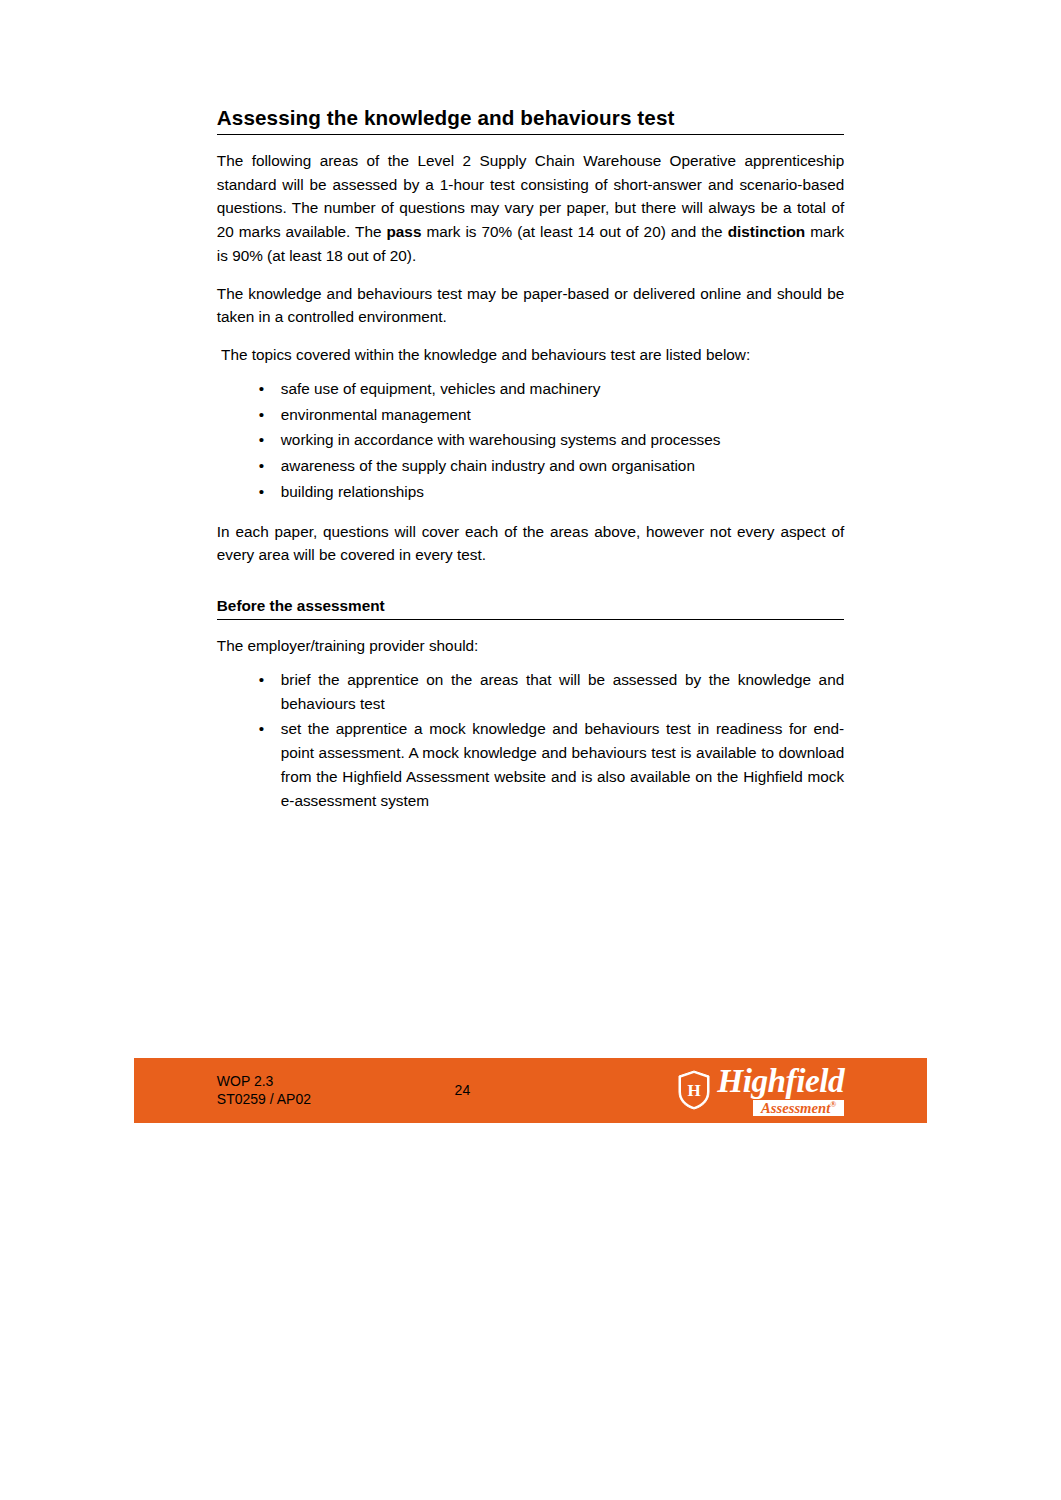Assessing the knowledge and behaviours test
The following areas of the Level 2 Supply Chain Warehouse Operative apprenticeship standard will be assessed by a 1-hour test consisting of short-answer and scenario-based questions. The number of questions may vary per paper, but there will always be a total of 20 marks available. The pass mark is 70% (at least 14 out of 20) and the distinction mark is 90% (at least 18 out of 20).
The knowledge and behaviours test may be paper-based or delivered online and should be taken in a controlled environment.
The topics covered within the knowledge and behaviours test are listed below:
safe use of equipment, vehicles and machinery
environmental management
working in accordance with warehousing systems and processes
awareness of the supply chain industry and own organisation
building relationships
In each paper, questions will cover each of the areas above, however not every aspect of every area will be covered in every test.
Before the assessment
The employer/training provider should:
brief the apprentice on the areas that will be assessed by the knowledge and behaviours test
set the apprentice a mock knowledge and behaviours test in readiness for end-point assessment. A mock knowledge and behaviours test is available to download from the Highfield Assessment website and is also available on the Highfield mock e-assessment system
WOP 2.3
ST0259 / AP02
24
H
Highfield Assessment®